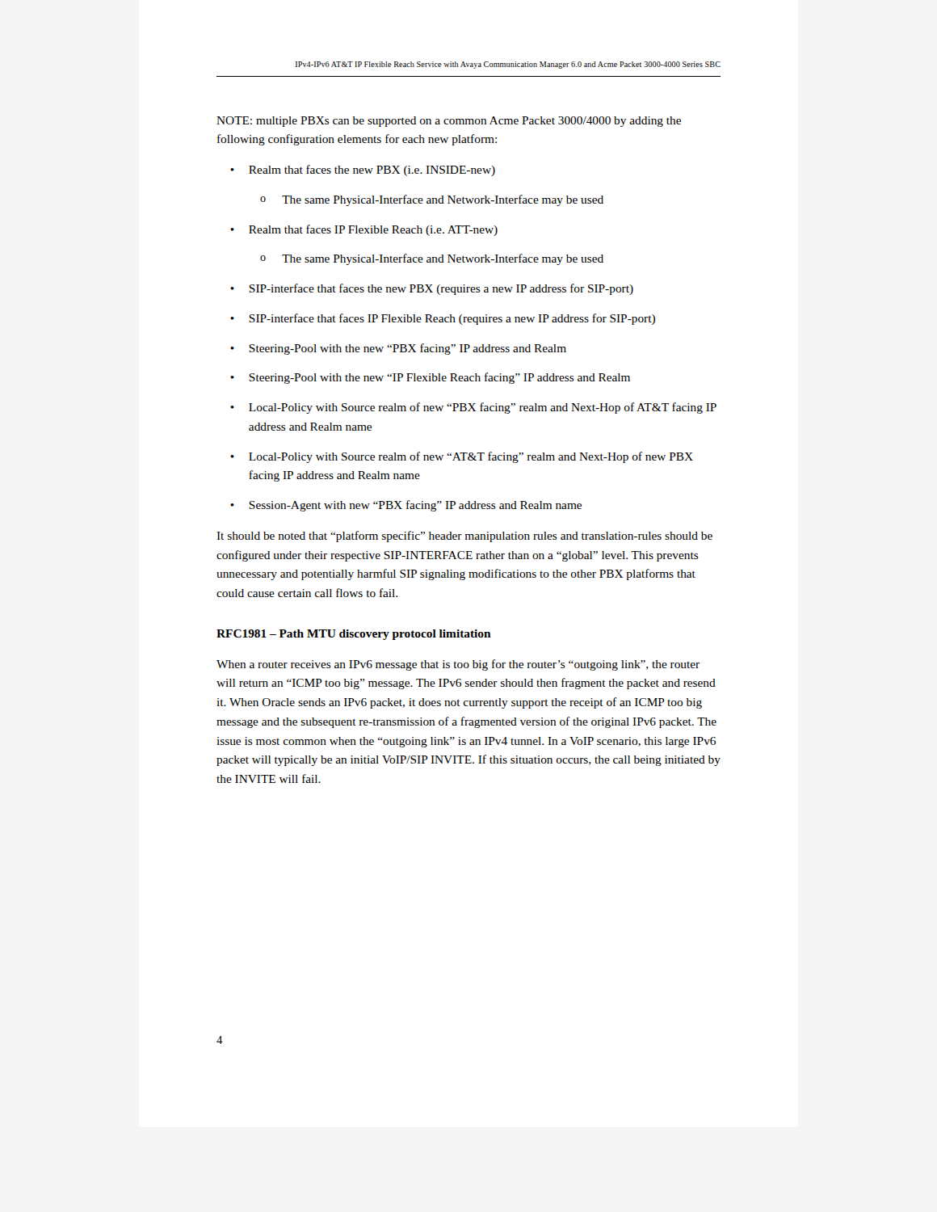IPv4-IPv6 AT&T IP Flexible Reach Service with Avaya Communication Manager 6.0 and Acme Packet 3000-4000 Series SBC
NOTE: multiple PBXs can be supported on a common Acme Packet 3000/4000 by adding the following configuration elements for each new platform:
Realm that faces the new PBX (i.e. INSIDE-new)
The same Physical-Interface and Network-Interface may be used
Realm that faces IP Flexible Reach (i.e. ATT-new)
The same Physical-Interface and Network-Interface may be used
SIP-interface that faces the new PBX (requires a new IP address for SIP-port)
SIP-interface that faces IP Flexible Reach (requires a new IP address for SIP-port)
Steering-Pool with the new “PBX facing” IP address and Realm
Steering-Pool with the new “IP Flexible Reach facing” IP address and Realm
Local-Policy with Source realm of new “PBX facing” realm and Next-Hop of AT&T facing IP address and Realm name
Local-Policy with Source realm of new “AT&T facing” realm and Next-Hop of new PBX facing IP address and Realm name
Session-Agent with new “PBX facing” IP address and Realm name
It should be noted that “platform specific” header manipulation rules and translation-rules should be configured under their respective SIP-INTERFACE rather than on a “global” level. This prevents unnecessary and potentially harmful SIP signaling modifications to the other PBX platforms that could cause certain call flows to fail.
RFC1981 – Path MTU discovery protocol limitation
When a router receives an IPv6 message that is too big for the router’s “outgoing link”, the router will return an “ICMP too big” message. The IPv6 sender should then fragment the packet and resend it. When Oracle sends an IPv6 packet, it does not currently support the receipt of an ICMP too big message and the subsequent re-transmission of a fragmented version of the original IPv6 packet. The issue is most common when the “outgoing link” is an IPv4 tunnel. In a VoIP scenario, this large IPv6 packet will typically be an initial VoIP/SIP INVITE. If this situation occurs, the call being initiated by the INVITE will fail.
4